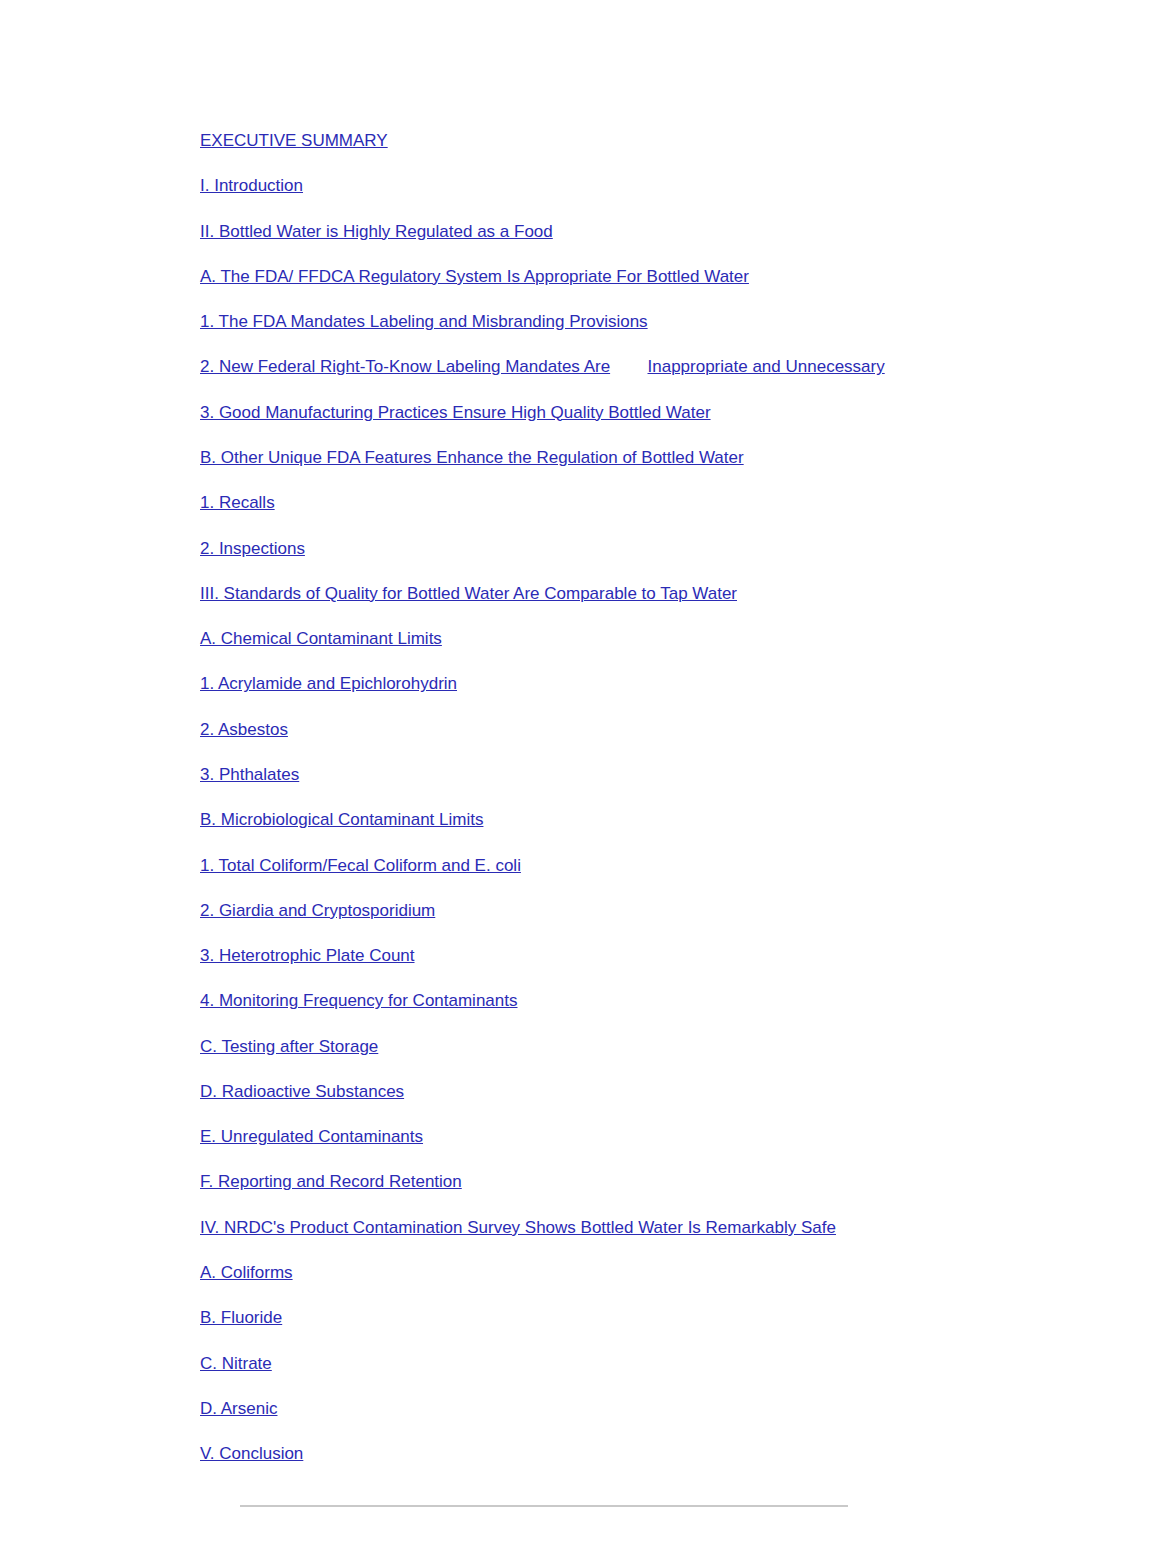EXECUTIVE SUMMARY
I. Introduction
II. Bottled Water is Highly Regulated as a Food
A. The FDA/ FFDCA Regulatory System Is Appropriate For Bottled Water
1. The FDA Mandates Labeling and Misbranding Provisions
2. New Federal Right-To-Know Labeling Mandates Are Inappropriate and Unnecessary
3. Good Manufacturing Practices Ensure High Quality Bottled Water
B. Other Unique FDA Features Enhance the Regulation of Bottled Water
1. Recalls
2. Inspections
III. Standards of Quality for Bottled Water Are Comparable to Tap Water
A. Chemical Contaminant Limits
1. Acrylamide and Epichlorohydrin
2. Asbestos
3. Phthalates
B. Microbiological Contaminant Limits
1. Total Coliform/Fecal Coliform and E. coli
2. Giardia and Cryptosporidium
3. Heterotrophic Plate Count
4. Monitoring Frequency for Contaminants
C. Testing after Storage
D. Radioactive Substances
E. Unregulated Contaminants
F. Reporting and Record Retention
IV. NRDC's Product Contamination Survey Shows Bottled Water Is Remarkably Safe
A. Coliforms
B. Fluoride
C. Nitrate
D. Arsenic
V. Conclusion